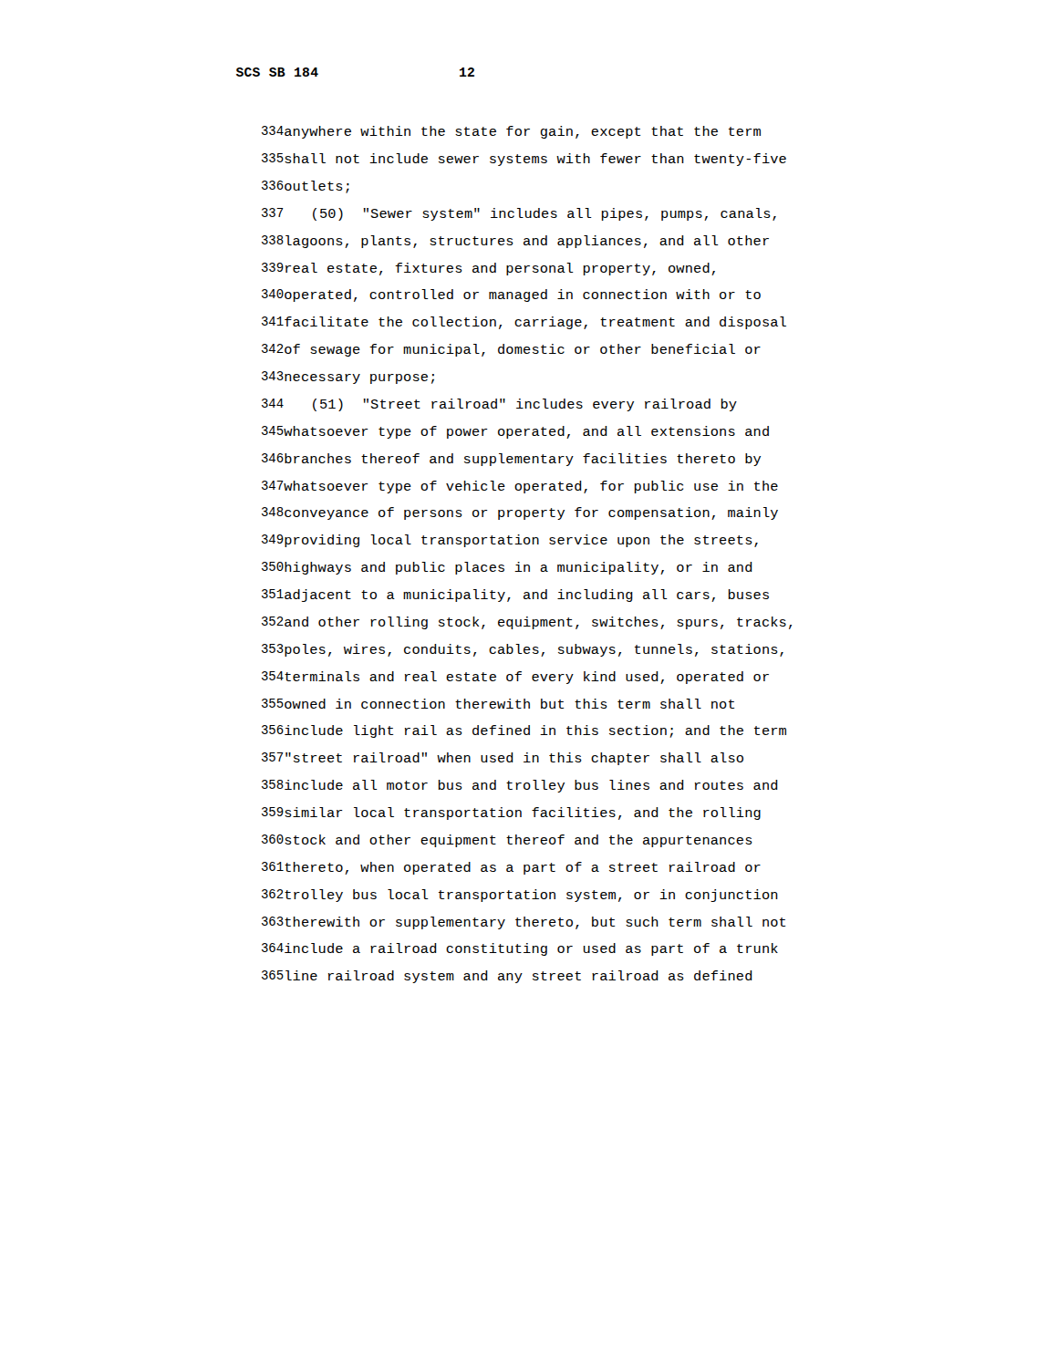SCS SB 18412
| 334 | anywhere within the state for gain, except that the term |
| 335 | shall not include sewer systems with fewer than twenty-five |
| 336 | outlets; |
| 337 | (50) "Sewer system" includes all pipes, pumps, canals, |
| 338 | lagoons, plants, structures and appliances, and all other |
| 339 | real estate, fixtures and personal property, owned, |
| 340 | operated, controlled or managed in connection with or to |
| 341 | facilitate the collection, carriage, treatment and disposal |
| 342 | of sewage for municipal, domestic or other beneficial or |
| 343 | necessary purpose; |
| 344 | (51) "Street railroad" includes every railroad by |
| 345 | whatsoever type of power operated, and all extensions and |
| 346 | branches thereof and supplementary facilities thereto by |
| 347 | whatsoever type of vehicle operated, for public use in the |
| 348 | conveyance of persons or property for compensation, mainly |
| 349 | providing local transportation service upon the streets, |
| 350 | highways and public places in a municipality, or in and |
| 351 | adjacent to a municipality, and including all cars, buses |
| 352 | and other rolling stock, equipment, switches, spurs, tracks, |
| 353 | poles, wires, conduits, cables, subways, tunnels, stations, |
| 354 | terminals and real estate of every kind used, operated or |
| 355 | owned in connection therewith but this term shall not |
| 356 | include light rail as defined in this section; and the term |
| 357 | "street railroad" when used in this chapter shall also |
| 358 | include all motor bus and trolley bus lines and routes and |
| 359 | similar local transportation facilities, and the rolling |
| 360 | stock and other equipment thereof and the appurtenances |
| 361 | thereto, when operated as a part of a street railroad or |
| 362 | trolley bus local transportation system, or in conjunction |
| 363 | therewith or supplementary thereto, but such term shall not |
| 364 | include a railroad constituting or used as part of a trunk |
| 365 | line railroad system and any street railroad as defined |